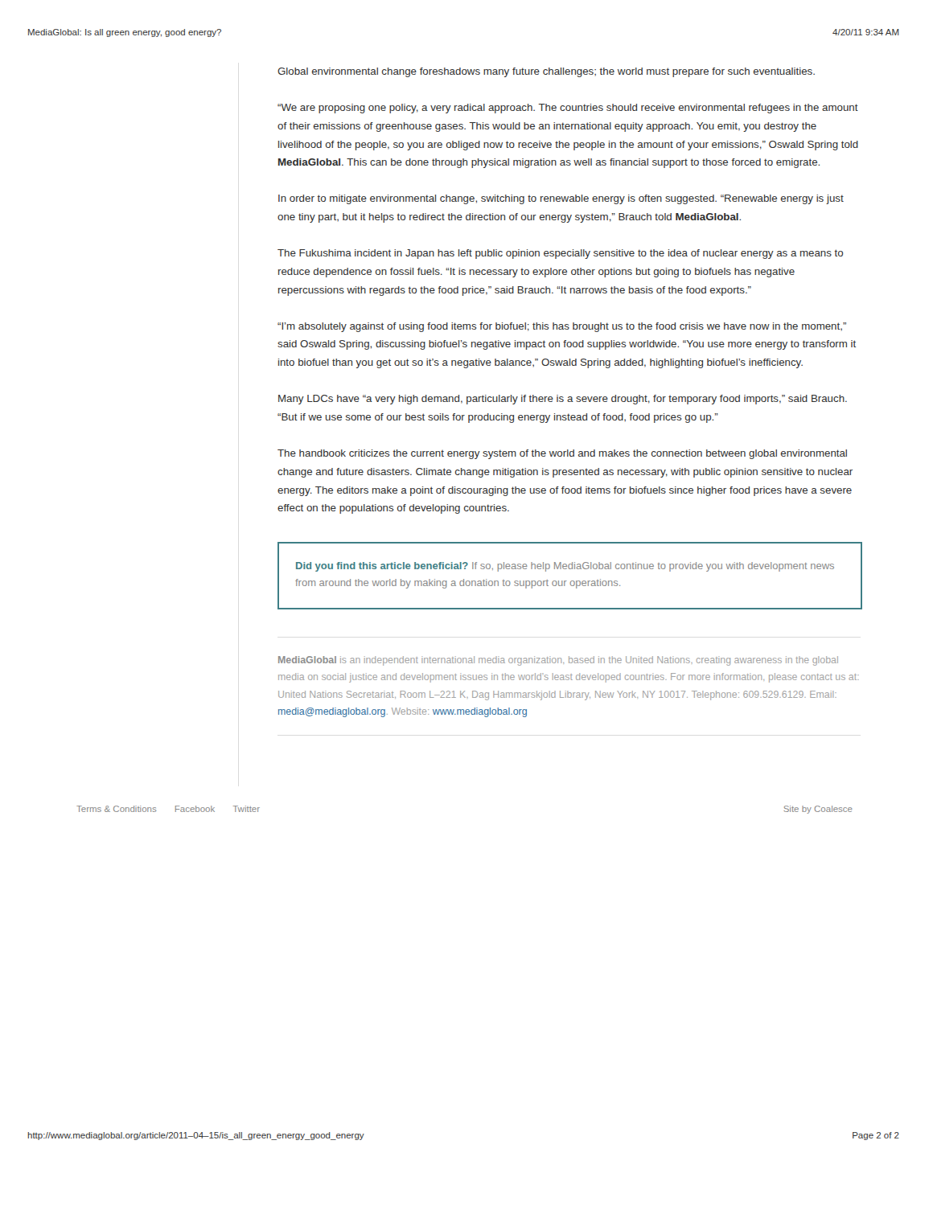MediaGlobal: Is all green energy, good energy?
4/20/11 9:34 AM
Global environmental change foreshadows many future challenges; the world must prepare for such eventualities.
“We are proposing one policy, a very radical approach. The countries should receive environmental refugees in the amount of their emissions of greenhouse gases. This would be an international equity approach. You emit, you destroy the livelihood of the people, so you are obliged now to receive the people in the amount of your emissions,” Oswald Spring told MediaGlobal. This can be done through physical migration as well as financial support to those forced to emigrate.
In order to mitigate environmental change, switching to renewable energy is often suggested. “Renewable energy is just one tiny part, but it helps to redirect the direction of our energy system,” Brauch told MediaGlobal.
The Fukushima incident in Japan has left public opinion especially sensitive to the idea of nuclear energy as a means to reduce dependence on fossil fuels. “It is necessary to explore other options but going to biofuels has negative repercussions with regards to the food price,” said Brauch. “It narrows the basis of the food exports.”
“I’m absolutely against of using food items for biofuel; this has brought us to the food crisis we have now in the moment,” said Oswald Spring, discussing biofuel’s negative impact on food supplies worldwide. “You use more energy to transform it into biofuel than you get out so it’s a negative balance,” Oswald Spring added, highlighting biofuel’s inefficiency.
Many LDCs have “a very high demand, particularly if there is a severe drought, for temporary food imports,” said Brauch. “But if we use some of our best soils for producing energy instead of food, food prices go up.”
The handbook criticizes the current energy system of the world and makes the connection between global environmental change and future disasters. Climate change mitigation is presented as necessary, with public opinion sensitive to nuclear energy. The editors make a point of discouraging the use of food items for biofuels since higher food prices have a severe effect on the populations of developing countries.
Did you find this article beneficial? If so, please help MediaGlobal continue to provide you with development news from around the world by making a donation to support our operations.
MediaGlobal is an independent international media organization, based in the United Nations, creating awareness in the global media on social justice and development issues in the world’s least developed countries. For more information, please contact us at: United Nations Secretariat, Room L–221 K, Dag Hammarskjold Library, New York, NY 10017. Telephone: 609.529.6129. Email: media@mediaglobal.org. Website: www.mediaglobal.org
Terms & Conditions Facebook Twitter
Site by Coalesce
http://www.mediaglobal.org/article/2011–04–15/is_all_green_energy_good_energy
Page 2 of 2